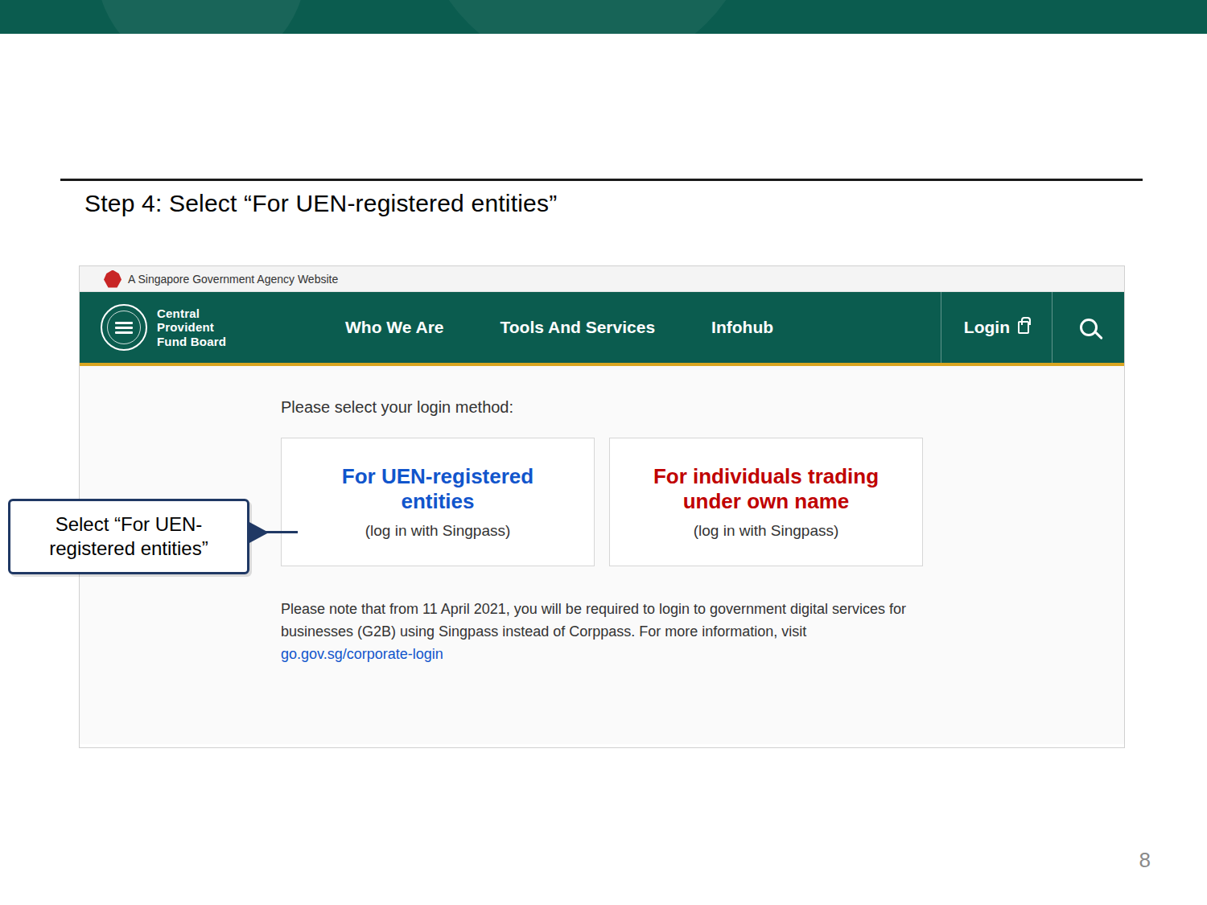Step 4: Select “For UEN-registered entities”
A Singapore Government Agency Website
Central
Provident
Fund Board
Who We Are Tools And Services Infohub
Login
Please select your login method:
For UEN-registered
entities
(log in with Singpass)
For individuals trading
under own name
(log in with Singpass)
Please note that from 11 April 2021, you will be required to login to government digital services for businesses (G2B) using Singpass instead of Corppass. For more information, visit go.gov.sg/corporate-login
Select “For UEN-registered entities”
8